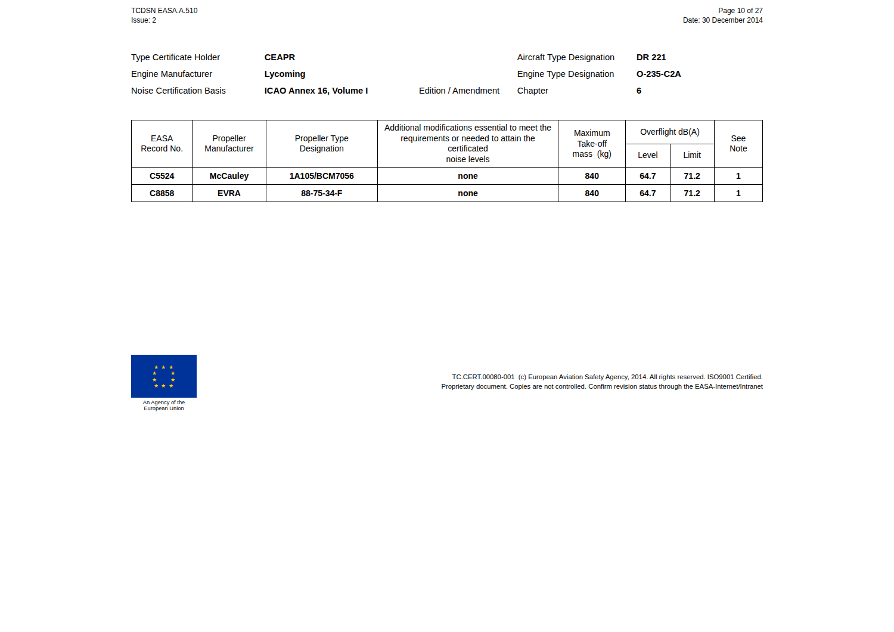TCDSN EASA.A.510
Issue: 2
Page 10 of 27
Date: 30 December 2014
| Type Certificate Holder | CEAPR | | Aircraft Type Designation | DR 221 | |
| Engine Manufacturer | Lycoming | | Engine Type Designation | O-235-C2A | |
| Noise Certification Basis | ICAO Annex 16, Volume I | Edition / Amendment | Chapter | 6 | |
| EASA Record No. | Propeller Manufacturer | Propeller Type Designation | Additional modifications essential to meet the requirements or needed to attain the certificated noise levels | Maximum Take-off mass (kg) | Overflight dB(A) | See Note |
| --- | --- | --- | --- | --- | --- | --- |
| Level | Limit |
| C5524 | McCauley | 1A105/BCM7056 | none | 840 | 64.7 | 71.2 | 1 |
| C8858 | EVRA | 88-75-34-F | none | 840 | 64.7 | 71.2 | 1 |
★ ★ ★
★ ★
★ ★
★ ★ ★
An Agency of the European Union
TC.CERT.00080-001 (c) European Aviation Safety Agency, 2014. All rights reserved. ISO9001 Certified.
Proprietary document. Copies are not controlled. Confirm revision status through the EASA-Internet/Intranet